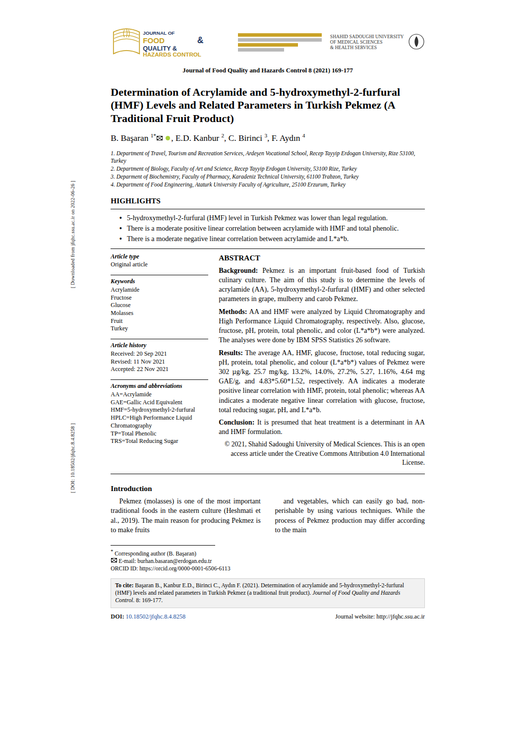[ Downloaded from jfqhc.ssu.ac.ir on 2022-06-26 ]
[ DOI: 10.18502/jfqhc.8.4.8258 ]
JOURNAL OF FOOD QUALITY & HAZARDS CONTROL &
SHAHID SADOUGHI UNIVERSITY
OF MEDICAL SCIENCES
& HEALTH SERVICES
Journal of Food Quality and Hazards Control 8 (2021) 169-177
Determination of Acrylamide and 5-hydroxymethyl-2-furfural (HMF) Levels and Related Parameters in Turkish Pekmez (A Traditional Fruit Product)
B. Başaran 1* , E.D. Kanbur 2, C. Birinci 3, F. Aydın 4
1. Department of Travel, Tourism and Recreation Services, Ardeşen Vocational School, Recep Tayyip Erdogan University, Rize 53100, Turkey
2. Department of Biology, Faculty of Art and Science, Recep Tayyip Erdogan University, 53100 Rize, Turkey
3. Deparment of Biochemistry, Faculty of Pharmacy, Karadeniz Technical University, 61100 Trabzon, Turkey
4. Department of Food Engineering, Ataturk University Faculty of Agriculture, 25100 Erzurum, Turkey
HIGHLIGHTS
5-hydroxymethyl-2-furfural (HMF) level in Turkish Pekmez was lower than legal regulation.
There is a moderate positive linear correlation between acrylamide with HMF and total phenolic.
There is a moderate negative linear correlation between acrylamide and L*a*b.
Article type
Original article
Keywords
Acrylamide
Fructose
Glucose
Molasses
Fruit
Turkey
Article history
Received: 20 Sep 2021
Revised: 11 Nov 2021
Accepted: 22 Nov 2021
Acronyms and abbreviations
AA=Acrylamide
GAE=Gallic Acid Equivalent
HMF=5-hydroxymethyl-2-furfural
HPLC=High Performance Liquid Chromatography
TP=Total Phenolic
TRS=Total Reducing Sugar
ABSTRACT
Background: Pekmez is an important fruit-based food of Turkish culinary culture. The aim of this study is to determine the levels of acrylamide (AA), 5-hydroxymethyl-2-furfural (HMF) and other selected parameters in grape, mulberry and carob Pekmez.
Methods: AA and HMF were analyzed by Liquid Chromatography and High Performance Liquid Chromatography, respectively. Also, glucose, fructose, pH, protein, total phenolic, and color (L*a*b*) were analyzed. The analyses were done by IBM SPSS Statistics 26 software.
Results: The average AA, HMF, glucose, fructose, total reducing sugar, pH, protein, total phenolic, and colour (L*a*b*) values of Pekmez were 302 µg/kg, 25.7 mg/kg, 13.2%, 14.0%, 27.2%, 5.27, 1.16%, 4.64 mg GAE/g, and 4.83*5.60*1.52, respectively. AA indicates a moderate positive linear correlation with HMF, protein, total phenolic; whereas AA indicates a moderate negative linear correlation with glucose, fructose, total reducing sugar, pH, and L*a*b.
Conclusion: It is presumed that heat treatment is a determinant in AA and HMF formulation.
© 2021, Shahid Sadoughi University of Medical Sciences. This is an open access article under the Creative Commons Attribution 4.0 International License.
Introduction
Pekmez (molasses) is one of the most important traditional foods in the eastern culture (Heshmati et al., 2019). The main reason for producing Pekmez is to make fruits
and vegetables, which can easily go bad, non-perishable by using various techniques. While the process of Pekmez production may differ according to the main
* Corresponding author (B. Başaran)
E-mail: burhan.basaran@erdogan.edu.tr
ORCID ID: https://orcid.org/0000-0001-6506-6113
To cite: Başaran B., Kanbur E.D., Birinci C., Aydın F. (2021). Determination of acrylamide and 5-hydroxymethyl-2-furfural (HMF) levels and related parameters in Turkish Pekmez (a traditional fruit product). Journal of Food Quality and Hazards Control. 8: 169-177.
DOI: 10.18502/jfqhc.8.4.8258 Journal website: http://jfqhc.ssu.ac.ir